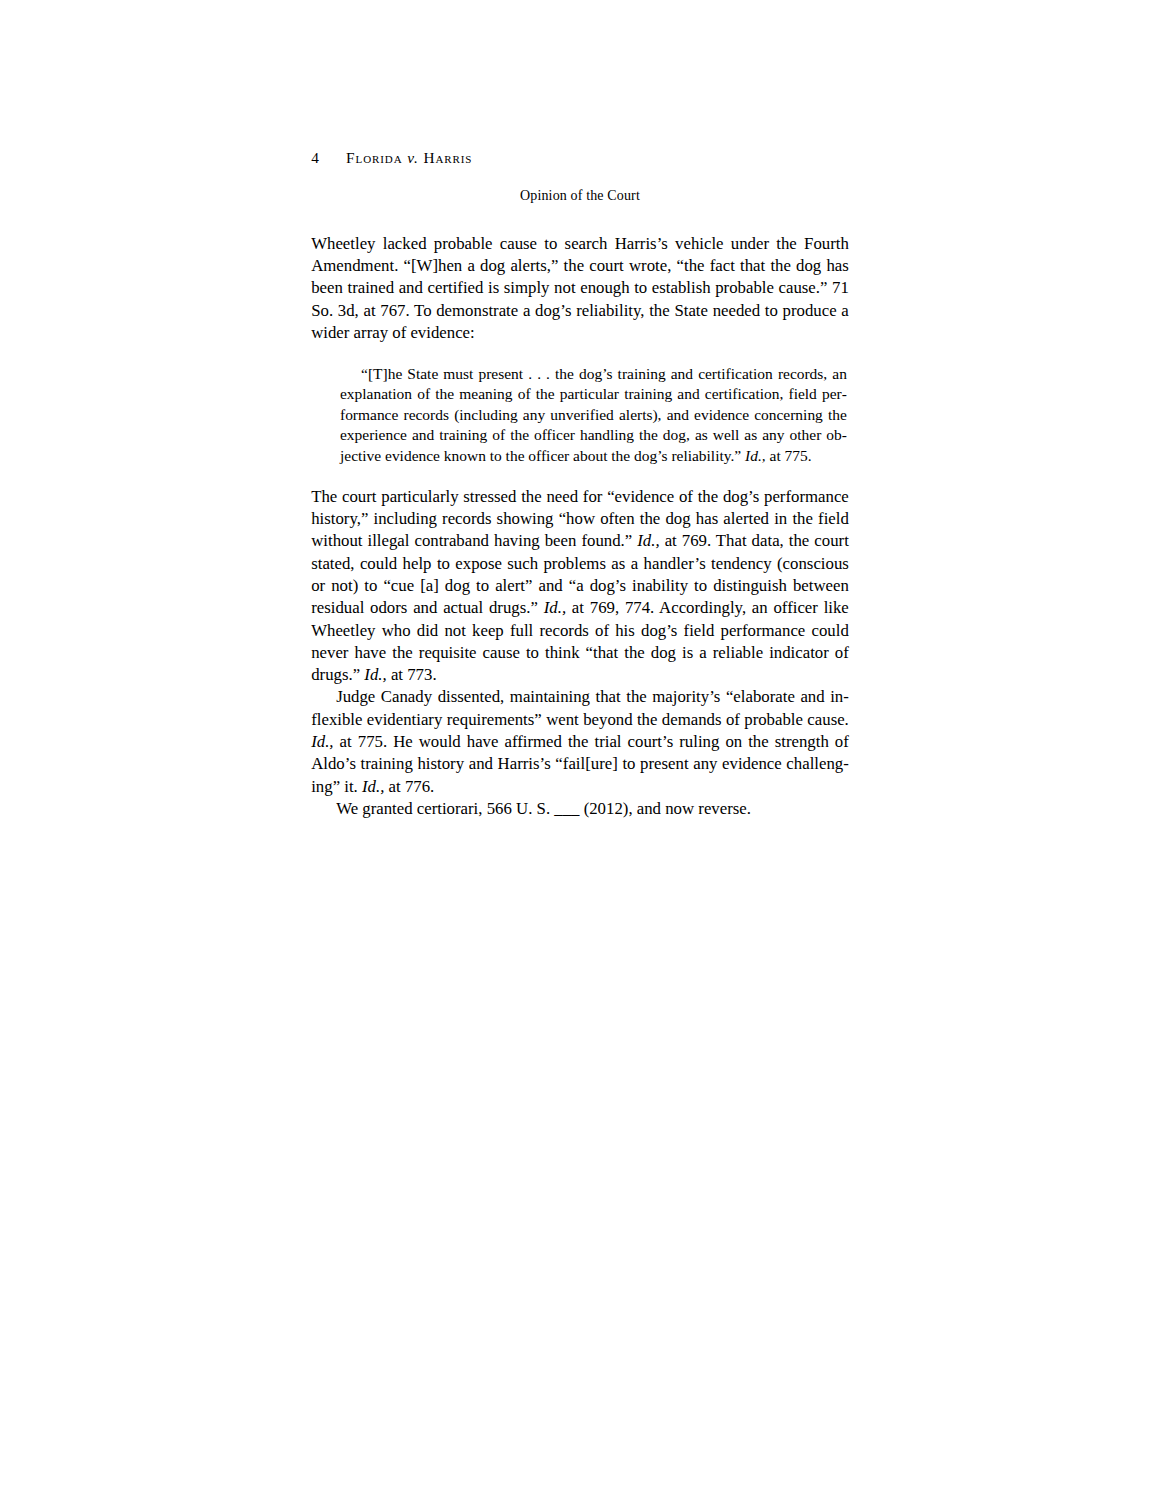4 Florida v. Harris
Opinion of the Court
Wheetley lacked probable cause to search Harris’s vehicle under the Fourth Amendment. “[W]hen a dog alerts,” the court wrote, “the fact that the dog has been trained and certified is simply not enough to establish probable cause.” 71 So. 3d, at 767. To demonstrate a dog’s reliability, the State needed to produce a wider array of evidence:
“[T]he State must present . . . the dog’s training and certification records, an explanation of the meaning of the particular training and certification, field performance records (including any unverified alerts), and evidence concerning the experience and training of the officer handling the dog, as well as any other objective evidence known to the officer about the dog’s reliability.” Id., at 775.
The court particularly stressed the need for “evidence of the dog’s performance history,” including records showing “how often the dog has alerted in the field without illegal contraband having been found.” Id., at 769. That data, the court stated, could help to expose such problems as a handler’s tendency (conscious or not) to “cue [a] dog to alert” and “a dog’s inability to distinguish between residual odors and actual drugs.” Id., at 769, 774. Accordingly, an officer like Wheetley who did not keep full records of his dog’s field performance could never have the requisite cause to think “that the dog is a reliable indicator of drugs.” Id., at 773.
Judge Canady dissented, maintaining that the majority’s “elaborate and inflexible evidentiary requirements” went beyond the demands of probable cause. Id., at 775. He would have affirmed the trial court’s ruling on the strength of Aldo’s training history and Harris’s “fail[ure] to present any evidence challenging” it. Id., at 776.
We granted certiorari, 566 U. S. ___ (2012), and now reverse.